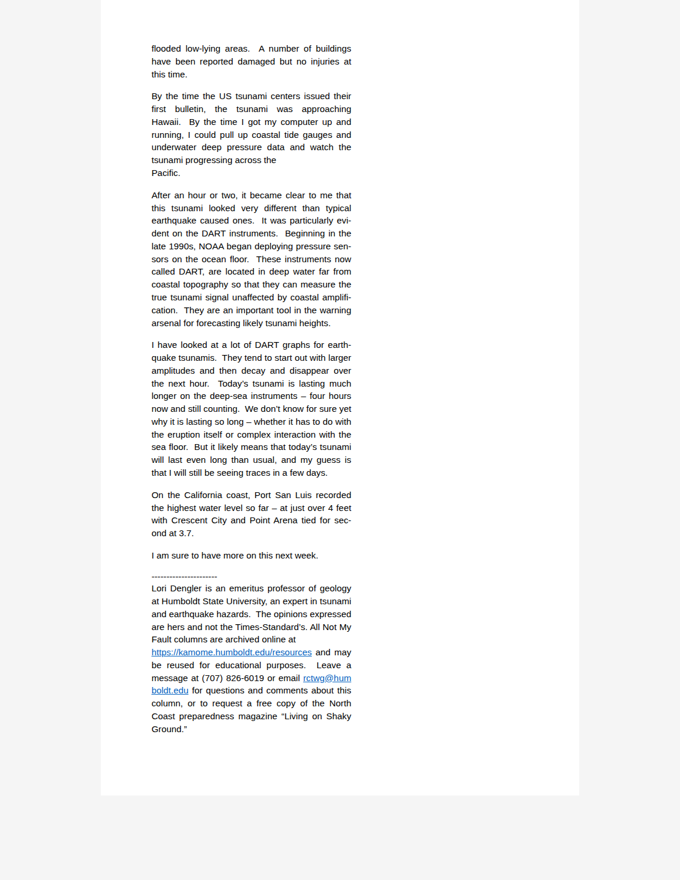flooded low-lying areas. A number of buildings have been reported damaged but no injuries at this time.
By the time the US tsunami centers issued their first bulletin, the tsunami was approaching Hawaii. By the time I got my computer up and running, I could pull up coastal tide gauges and underwater deep pressure data and watch the tsunami progressing across the
Pacific.
After an hour or two, it became clear to me that this tsunami looked very different than typical earthquake caused ones. It was particularly evident on the DART instruments. Beginning in the late 1990s, NOAA began deploying pressure sensors on the ocean floor. These instruments now called DART, are located in deep water far from coastal topography so that they can measure the true tsunami signal unaffected by coastal amplification. They are an important tool in the warning arsenal for forecasting likely tsunami heights.
I have looked at a lot of DART graphs for earthquake tsunamis. They tend to start out with larger amplitudes and then decay and disappear over the next hour. Today’s tsunami is lasting much longer on the deep-sea instruments – four hours now and still counting. We don’t know for sure yet why it is lasting so long – whether it has to do with the eruption itself or complex interaction with the sea floor. But it likely means that today’s tsunami will last even long than usual, and my guess is that I will still be seeing traces in a few days.
On the California coast, Port San Luis recorded the highest water level so far – at just over 4 feet with Crescent City and Point Arena tied for second at 3.7.
I am sure to have more on this next week.
----------------------
Lori Dengler is an emeritus professor of geology at Humboldt State University, an expert in tsunami and earthquake hazards. The opinions expressed are hers and not the Times-Standard’s. All Not My Fault columns are archived online at
https://kamome.humboldt.edu/resources and may be reused for educational purposes. Leave a message at (707) 826-6019 or email rctwg@humboldt.edu for questions and comments about this column, or to request a free copy of the North Coast preparedness magazine “Living on Shaky Ground.”